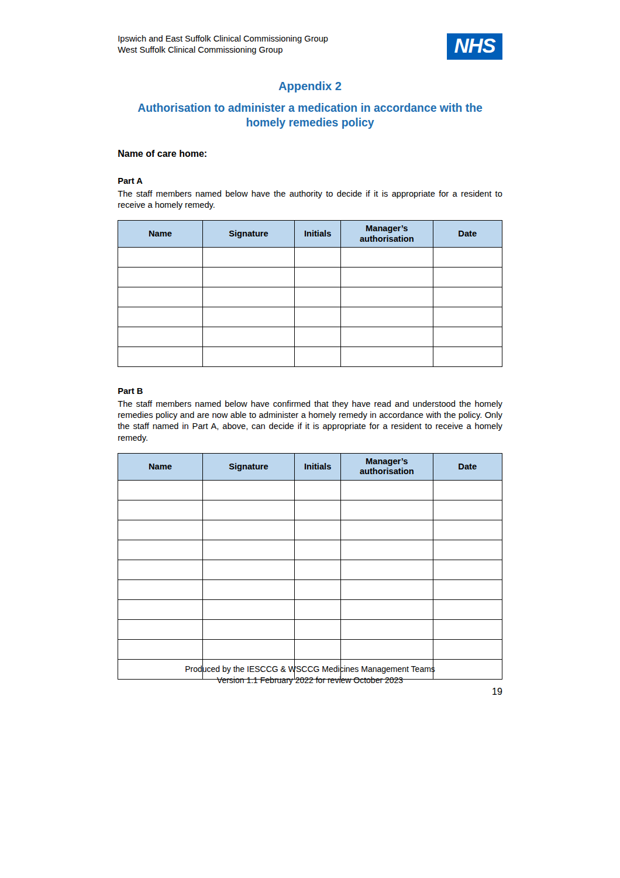Ipswich and East Suffolk Clinical Commissioning Group
West Suffolk Clinical Commissioning Group
NHS
Appendix 2
Authorisation to administer a medication in accordance with the homely remedies policy
Name of care home:
Part A
The staff members named below have the authority to decide if it is appropriate for a resident to receive a homely remedy.
| Name | Signature | Initials | Manager’s authorisation | Date |
| --- | --- | --- | --- | --- |
Part B
The staff members named below have confirmed that they have read and understood the homely remedies policy and are now able to administer a homely remedy in accordance with the policy. Only the staff named in Part A, above, can decide if it is appropriate for a resident to receive a homely remedy.
| Name | Signature | Initials | Manager’s authorisation | Date |
| --- | --- | --- | --- | --- |
Produced by the IESCCG & WSCCG Medicines Management Teams
Version 1.1 February 2022 for review October 2023
19